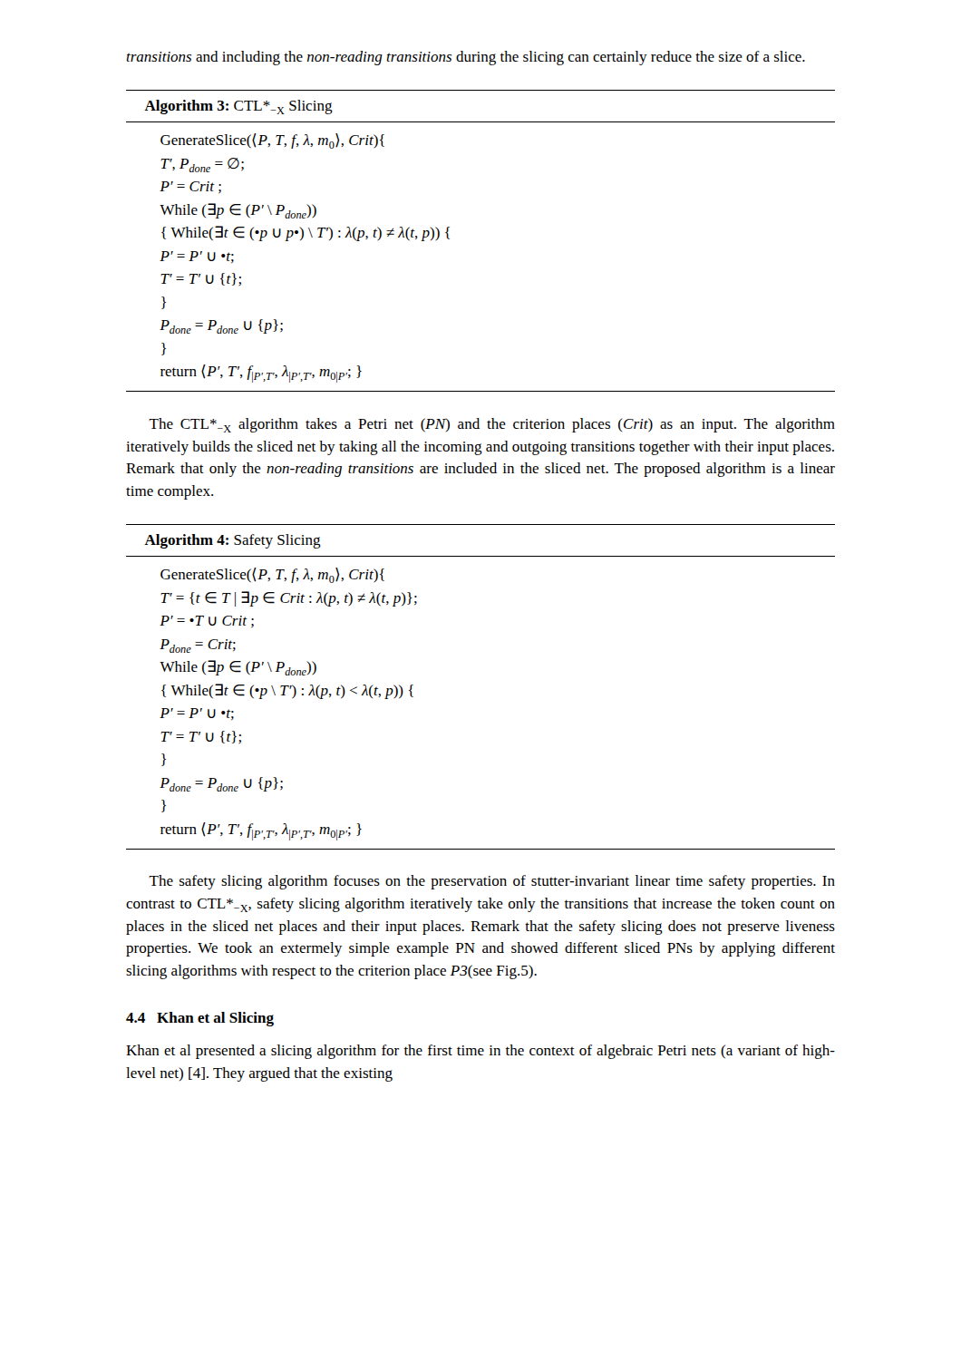transitions and including the non-reading transitions during the slicing can certainly reduce the size of a slice.
Algorithm 3: CTL*−X Slicing
GenerateSlice(⟨P, T, f, λ, m0⟩, Crit){
T′, Pdone = ∅;
P′ = Crit ;
While (∃p ∈ (P′ \ Pdone))
{ While(∃t ∈ (•p ∪ p•) \ T′) : λ(p, t) ≠ λ(t, p)) {
P′ = P′ ∪ •t;
T′ = T′ ∪ {t};
}
Pdone = Pdone ∪ {p};
}
return ⟨P′, T′, f|P′,T′, λ|P′,T′, m0|P′; }
The CTL*−X algorithm takes a Petri net (PN) and the criterion places (Crit) as an input. The algorithm iteratively builds the sliced net by taking all the incoming and outgoing transitions together with their input places. Remark that only the non-reading transitions are included in the sliced net. The proposed algorithm is a linear time complex.
Algorithm 4: Safety Slicing
GenerateSlice(⟨P, T, f, λ, m0⟩, Crit){
T′ = {t ∈ T | ∃p ∈ Crit : λ(p, t) ≠ λ(t, p)};
P′ = •T ∪ Crit ;
Pdone = Crit;
While (∃p ∈ (P′ \ Pdone))
{ While(∃t ∈ (•p \ T′) : λ(p, t) < λ(t, p)) {
P′ = P′ ∪ •t;
T′ = T′ ∪ {t};
}
Pdone = Pdone ∪ {p};
}
return ⟨P′, T′, f|P′,T′, λ|P′,T′, m0|P′; }
The safety slicing algorithm focuses on the preservation of stutter-invariant linear time safety properties. In contrast to CTL*−X, safety slicing algorithm iteratively take only the transitions that increase the token count on places in the sliced net places and their input places. Remark that the safety slicing does not preserve liveness properties. We took an extermely simple example PN and showed different sliced PNs by applying different slicing algorithms with respect to the criterion place P3(see Fig.5).
4.4 Khan et al Slicing
Khan et al presented a slicing algorithm for the first time in the context of algebraic Petri nets (a variant of high-level net) [4]. They argued that the existing